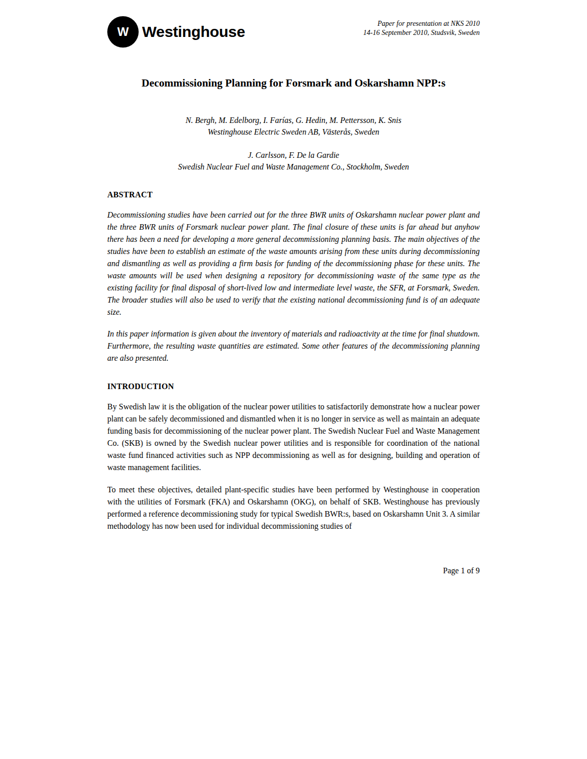W Westinghouse
Paper for presentation at NKS 2010
14-16 September 2010, Studsvik, Sweden
Decommissioning Planning for Forsmark and Oskarshamn NPP:s
N. Bergh, M. Edelborg, I. Farías, G. Hedin, M. Pettersson, K. Snis Westinghouse Electric Sweden AB, Västerås, Sweden
J. Carlsson, F. De la Gardie Swedish Nuclear Fuel and Waste Management Co., Stockholm, Sweden
ABSTRACT
Decommissioning studies have been carried out for the three BWR units of Oskarshamn nuclear power plant and the three BWR units of Forsmark nuclear power plant. The final closure of these units is far ahead but anyhow there has been a need for developing a more general decommissioning planning basis. The main objectives of the studies have been to establish an estimate of the waste amounts arising from these units during decommissioning and dismantling as well as providing a firm basis for funding of the decommissioning phase for these units. The waste amounts will be used when designing a repository for decommissioning waste of the same type as the existing facility for final disposal of short-lived low and intermediate level waste, the SFR, at Forsmark, Sweden. The broader studies will also be used to verify that the existing national decommissioning fund is of an adequate size.
In this paper information is given about the inventory of materials and radioactivity at the time for final shutdown. Furthermore, the resulting waste quantities are estimated. Some other features of the decommissioning planning are also presented.
INTRODUCTION
By Swedish law it is the obligation of the nuclear power utilities to satisfactorily demonstrate how a nuclear power plant can be safely decommissioned and dismantled when it is no longer in service as well as maintain an adequate funding basis for decommissioning of the nuclear power plant. The Swedish Nuclear Fuel and Waste Management Co. (SKB) is owned by the Swedish nuclear power utilities and is responsible for coordination of the national waste fund financed activities such as NPP decommissioning as well as for designing, building and operation of waste management facilities.
To meet these objectives, detailed plant-specific studies have been performed by Westinghouse in cooperation with the utilities of Forsmark (FKA) and Oskarshamn (OKG), on behalf of SKB. Westinghouse has previously performed a reference decommissioning study for typical Swedish BWR:s, based on Oskarshamn Unit 3. A similar methodology has now been used for individual decommissioning studies of
Page 1 of 9